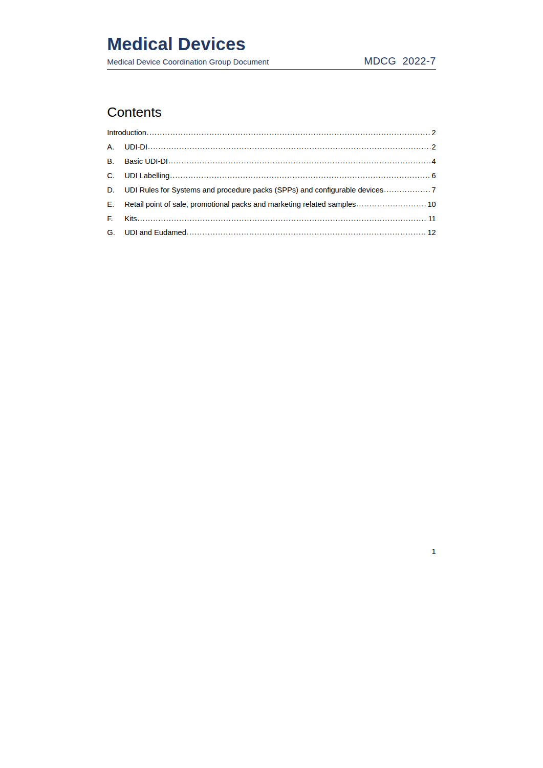Medical Devices
Medical Device Coordination Group Document MDCG 2022-7
Contents
Introduction ........................................................................................................................................... 2
A. UDI-DI ..................................................................................................................................... 2
B. Basic UDI-DI ......................................................................................................................... 4
C. UDI Labelling ....................................................................................................................... 6
D. UDI Rules for Systems and procedure packs (SPPs) and configurable devices .............................. 7
E. Retail point of sale, promotional packs and marketing related samples ...................................... 10
F. Kits ............................................................................................................................................. 11
G. UDI and Eudamed ....................................................................................................................... 12
1